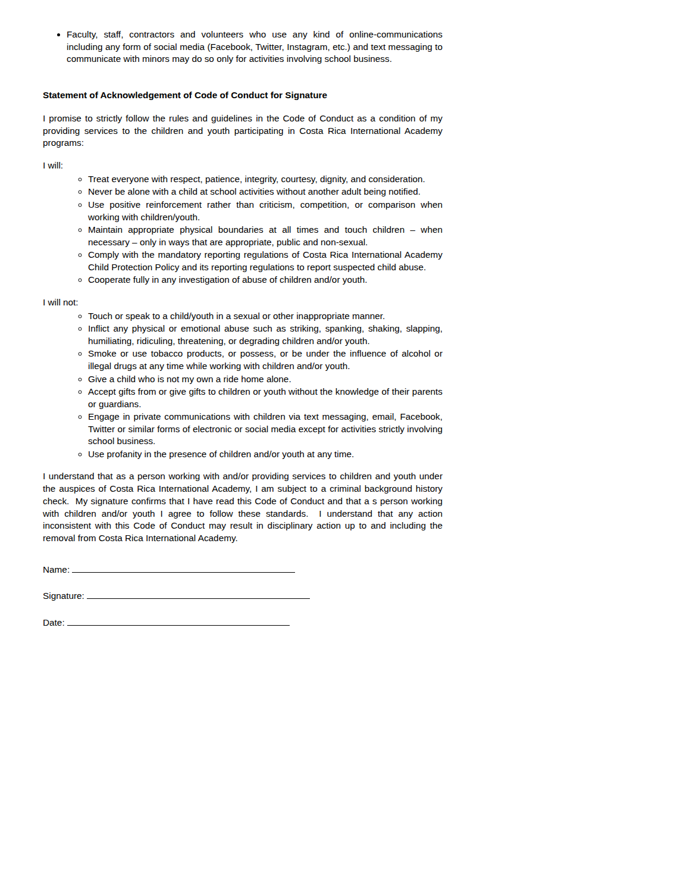Faculty, staff, contractors and volunteers who use any kind of online-communications including any form of social media (Facebook, Twitter, Instagram, etc.) and text messaging to communicate with minors may do so only for activities involving school business.
Statement of Acknowledgement of Code of Conduct for Signature
I promise to strictly follow the rules and guidelines in the Code of Conduct as a condition of my providing services to the children and youth participating in Costa Rica International Academy programs:
I will:
Treat everyone with respect, patience, integrity, courtesy, dignity, and consideration.
Never be alone with a child at school activities without another adult being notified.
Use positive reinforcement rather than criticism, competition, or comparison when working with children/youth.
Maintain appropriate physical boundaries at all times and touch children – when necessary – only in ways that are appropriate, public and non-sexual.
Comply with the mandatory reporting regulations of Costa Rica International Academy Child Protection Policy and its reporting regulations to report suspected child abuse.
Cooperate fully in any investigation of abuse of children and/or youth.
I will not:
Touch or speak to a child/youth in a sexual or other inappropriate manner.
Inflict any physical or emotional abuse such as striking, spanking, shaking, slapping, humiliating, ridiculing, threatening, or degrading children and/or youth.
Smoke or use tobacco products, or possess, or be under the influence of alcohol or illegal drugs at any time while working with children and/or youth.
Give a child who is not my own a ride home alone.
Accept gifts from or give gifts to children or youth without the knowledge of their parents or guardians.
Engage in private communications with children via text messaging, email, Facebook, Twitter or similar forms of electronic or social media except for activities strictly involving school business.
Use profanity in the presence of children and/or youth at any time.
I understand that as a person working with and/or providing services to children and youth under the auspices of Costa Rica International Academy, I am subject to a criminal background history check. My signature confirms that I have read this Code of Conduct and that a s person working with children and/or youth I agree to follow these standards. I understand that any action inconsistent with this Code of Conduct may result in disciplinary action up to and including the removal from Costa Rica International Academy.
Name:
Signature:
Date: